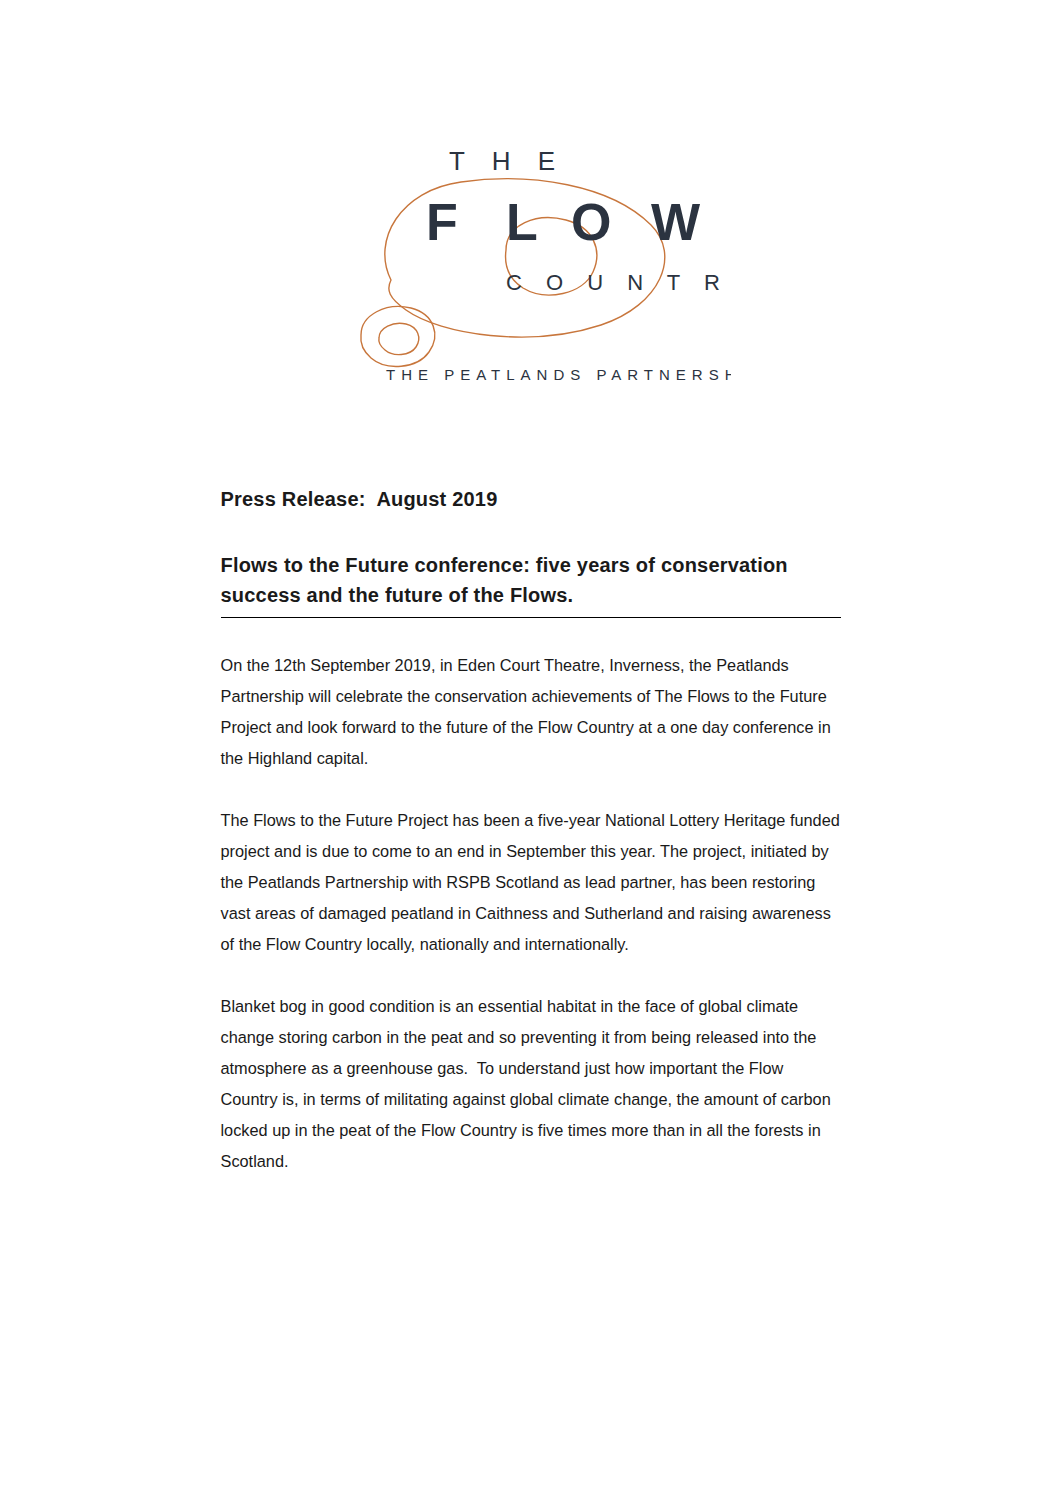T H E F L O W C O U N T R Y THE PEATLANDS PARTNERSHIP
Press Release: August 2019
Flows to the Future conference: five years of conservation success and the future of the Flows.
On the 12th September 2019, in Eden Court Theatre, Inverness, the Peatlands Partnership will celebrate the conservation achievements of The Flows to the Future Project and look forward to the future of the Flow Country at a one day conference in the Highland capital.
The Flows to the Future Project has been a five-year National Lottery Heritage funded project and is due to come to an end in September this year. The project, initiated by the Peatlands Partnership with RSPB Scotland as lead partner, has been restoring vast areas of damaged peatland in Caithness and Sutherland and raising awareness of the Flow Country locally, nationally and internationally.
Blanket bog in good condition is an essential habitat in the face of global climate change storing carbon in the peat and so preventing it from being released into the atmosphere as a greenhouse gas. To understand just how important the Flow Country is, in terms of militating against global climate change, the amount of carbon locked up in the peat of the Flow Country is five times more than in all the forests in Scotland.